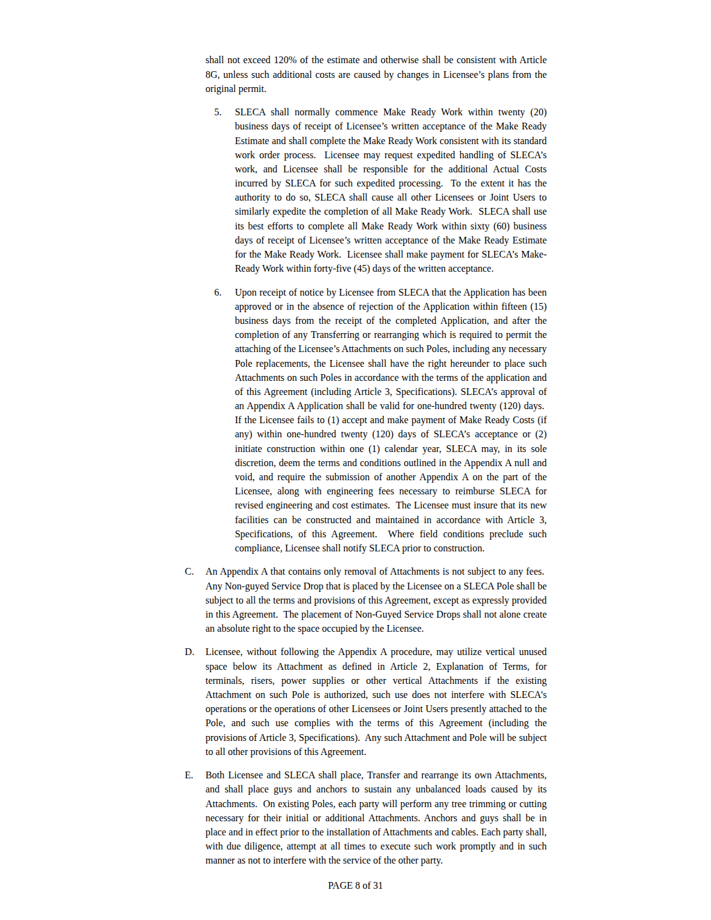shall not exceed 120% of the estimate and otherwise shall be consistent with Article 8G, unless such additional costs are caused by changes in Licensee’s plans from the original permit.
5. SLECA shall normally commence Make Ready Work within twenty (20) business days of receipt of Licensee’s written acceptance of the Make Ready Estimate and shall complete the Make Ready Work consistent with its standard work order process. Licensee may request expedited handling of SLECA’s work, and Licensee shall be responsible for the additional Actual Costs incurred by SLECA for such expedited processing. To the extent it has the authority to do so, SLECA shall cause all other Licensees or Joint Users to similarly expedite the completion of all Make Ready Work. SLECA shall use its best efforts to complete all Make Ready Work within sixty (60) business days of receipt of Licensee’s written acceptance of the Make Ready Estimate for the Make Ready Work. Licensee shall make payment for SLECA’s Make-Ready Work within forty-five (45) days of the written acceptance.
6. Upon receipt of notice by Licensee from SLECA that the Application has been approved or in the absence of rejection of the Application within fifteen (15) business days from the receipt of the completed Application, and after the completion of any Transferring or rearranging which is required to permit the attaching of the Licensee’s Attachments on such Poles, including any necessary Pole replacements, the Licensee shall have the right hereunder to place such Attachments on such Poles in accordance with the terms of the application and of this Agreement (including Article 3, Specifications). SLECA’s approval of an Appendix A Application shall be valid for one-hundred twenty (120) days. If the Licensee fails to (1) accept and make payment of Make Ready Costs (if any) within one-hundred twenty (120) days of SLECA’s acceptance or (2) initiate construction within one (1) calendar year, SLECA may, in its sole discretion, deem the terms and conditions outlined in the Appendix A null and void, and require the submission of another Appendix A on the part of the Licensee, along with engineering fees necessary to reimburse SLECA for revised engineering and cost estimates. The Licensee must insure that its new facilities can be constructed and maintained in accordance with Article 3, Specifications, of this Agreement. Where field conditions preclude such compliance, Licensee shall notify SLECA prior to construction.
C. An Appendix A that contains only removal of Attachments is not subject to any fees. Any Non-guyed Service Drop that is placed by the Licensee on a SLECA Pole shall be subject to all the terms and provisions of this Agreement, except as expressly provided in this Agreement. The placement of Non-Guyed Service Drops shall not alone create an absolute right to the space occupied by the Licensee.
D. Licensee, without following the Appendix A procedure, may utilize vertical unused space below its Attachment as defined in Article 2, Explanation of Terms, for terminals, risers, power supplies or other vertical Attachments if the existing Attachment on such Pole is authorized, such use does not interfere with SLECA’s operations or the operations of other Licensees or Joint Users presently attached to the Pole, and such use complies with the terms of this Agreement (including the provisions of Article 3, Specifications). Any such Attachment and Pole will be subject to all other provisions of this Agreement.
E. Both Licensee and SLECA shall place, Transfer and rearrange its own Attachments, and shall place guys and anchors to sustain any unbalanced loads caused by its Attachments. On existing Poles, each party will perform any tree trimming or cutting necessary for their initial or additional Attachments. Anchors and guys shall be in place and in effect prior to the installation of Attachments and cables. Each party shall, with due diligence, attempt at all times to execute such work promptly and in such manner as not to interfere with the service of the other party.
PAGE 8 of 31